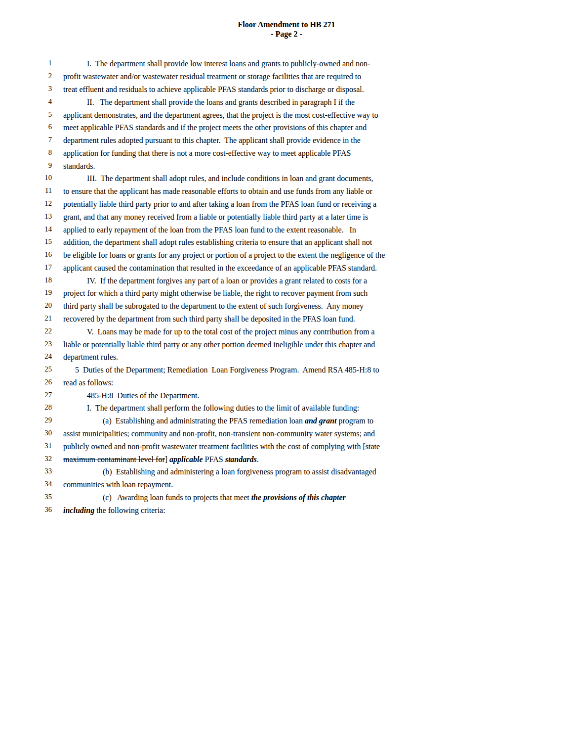Floor Amendment to HB 271
- Page 2 -
| 1 | I. The department shall provide low interest loans and grants to publicly-owned and non- |
| 2 | profit wastewater and/or wastewater residual treatment or storage facilities that are required to |
| 3 | treat effluent and residuals to achieve applicable PFAS standards prior to discharge or disposal. |
| 4 | II. The department shall provide the loans and grants described in paragraph I if the |
| 5 | applicant demonstrates, and the department agrees, that the project is the most cost-effective way to |
| 6 | meet applicable PFAS standards and if the project meets the other provisions of this chapter and |
| 7 | department rules adopted pursuant to this chapter. The applicant shall provide evidence in the |
| 8 | application for funding that there is not a more cost-effective way to meet applicable PFAS |
| 9 | standards. |
| 10 | III. The department shall adopt rules, and include conditions in loan and grant documents, |
| 11 | to ensure that the applicant has made reasonable efforts to obtain and use funds from any liable or |
| 12 | potentially liable third party prior to and after taking a loan from the PFAS loan fund or receiving a |
| 13 | grant, and that any money received from a liable or potentially liable third party at a later time is |
| 14 | applied to early repayment of the loan from the PFAS loan fund to the extent reasonable. In |
| 15 | addition, the department shall adopt rules establishing criteria to ensure that an applicant shall not |
| 16 | be eligible for loans or grants for any project or portion of a project to the extent the negligence of the |
| 17 | applicant caused the contamination that resulted in the exceedance of an applicable PFAS standard. |
| 18 | IV. If the department forgives any part of a loan or provides a grant related to costs for a |
| 19 | project for which a third party might otherwise be liable, the right to recover payment from such |
| 20 | third party shall be subrogated to the department to the extent of such forgiveness. Any money |
| 21 | recovered by the department from such third party shall be deposited in the PFAS loan fund. |
| 22 | V. Loans may be made for up to the total cost of the project minus any contribution from a |
| 23 | liable or potentially liable third party or any other portion deemed ineligible under this chapter and |
| 24 | department rules. |
| 25 | 5 Duties of the Department; Remediation Loan Forgiveness Program. Amend RSA 485-H:8 to |
| 26 | read as follows: |
| 27 | 485-H:8 Duties of the Department. |
| 28 | I. The department shall perform the following duties to the limit of available funding: |
| 29 | (a) Establishing and administrating the PFAS remediation loan and grant program to |
| 30 | assist municipalities; community and non-profit, non-transient non-community water systems; and |
| 31 | publicly owned and non-profit wastewater treatment facilities with the cost of complying with [ state |
| 32 | maximum contaminant level for ] applicable PFAS standards . |
| 33 | (b) Establishing and administering a loan forgiveness program to assist disadvantaged |
| 34 | communities with loan repayment. |
| 35 | (c) Awarding loan funds to projects that meet the provisions of this chapter |
| 36 | including the following criteria: |